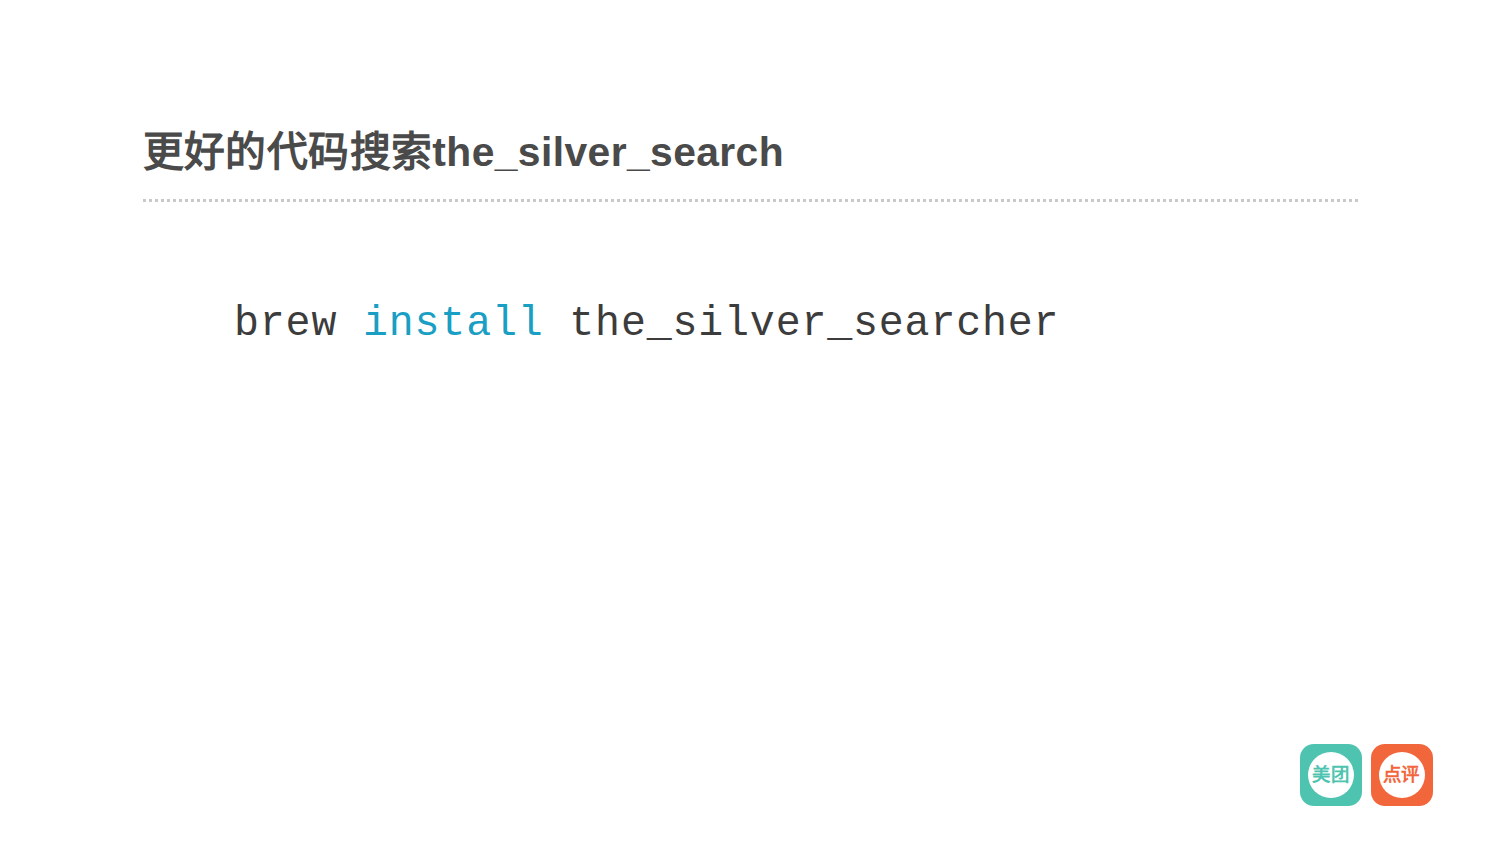更好的代码搜索the_silver_search
brew install the_silver_searcher
美团
点评